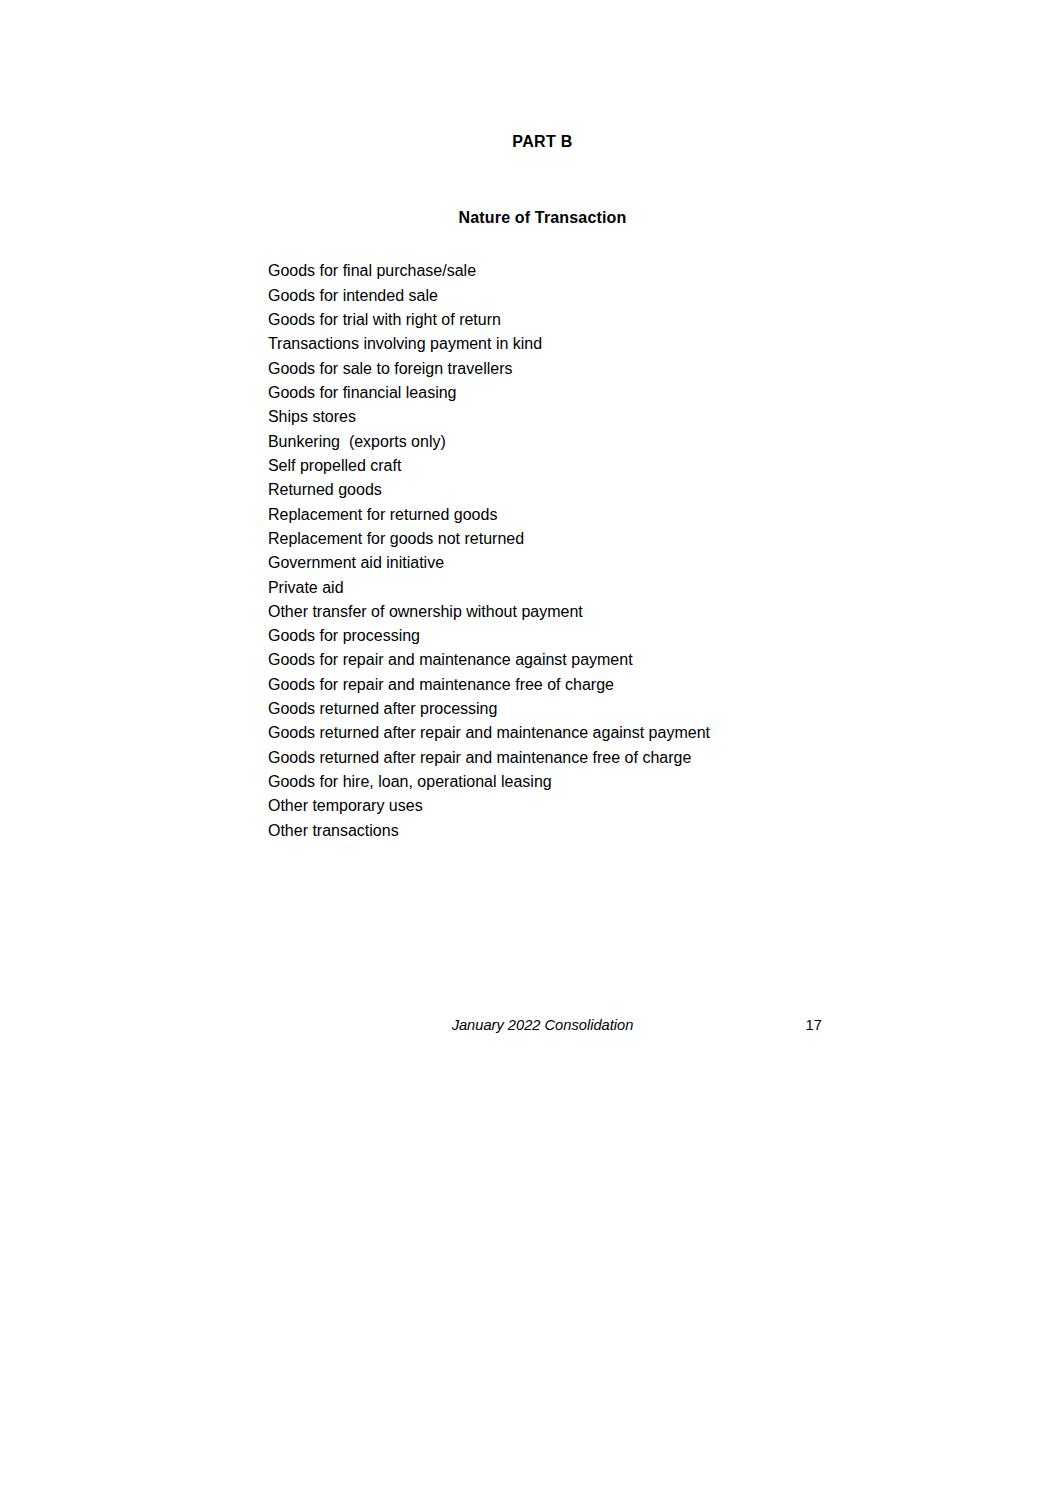PART B
Nature of Transaction
Goods for final purchase/sale
Goods for intended sale
Goods for trial with right of return
Transactions involving payment in kind
Goods for sale to foreign travellers
Goods for financial leasing
Ships stores
Bunkering (exports only)
Self propelled craft
Returned goods
Replacement for returned goods
Replacement for goods not returned
Government aid initiative
Private aid
Other transfer of ownership without payment
Goods for processing
Goods for repair and maintenance against payment
Goods for repair and maintenance free of charge
Goods returned after processing
Goods returned after repair and maintenance against payment
Goods returned after repair and maintenance free of charge
Goods for hire, loan, operational leasing
Other temporary uses
Other transactions
January 2022 Consolidation
17